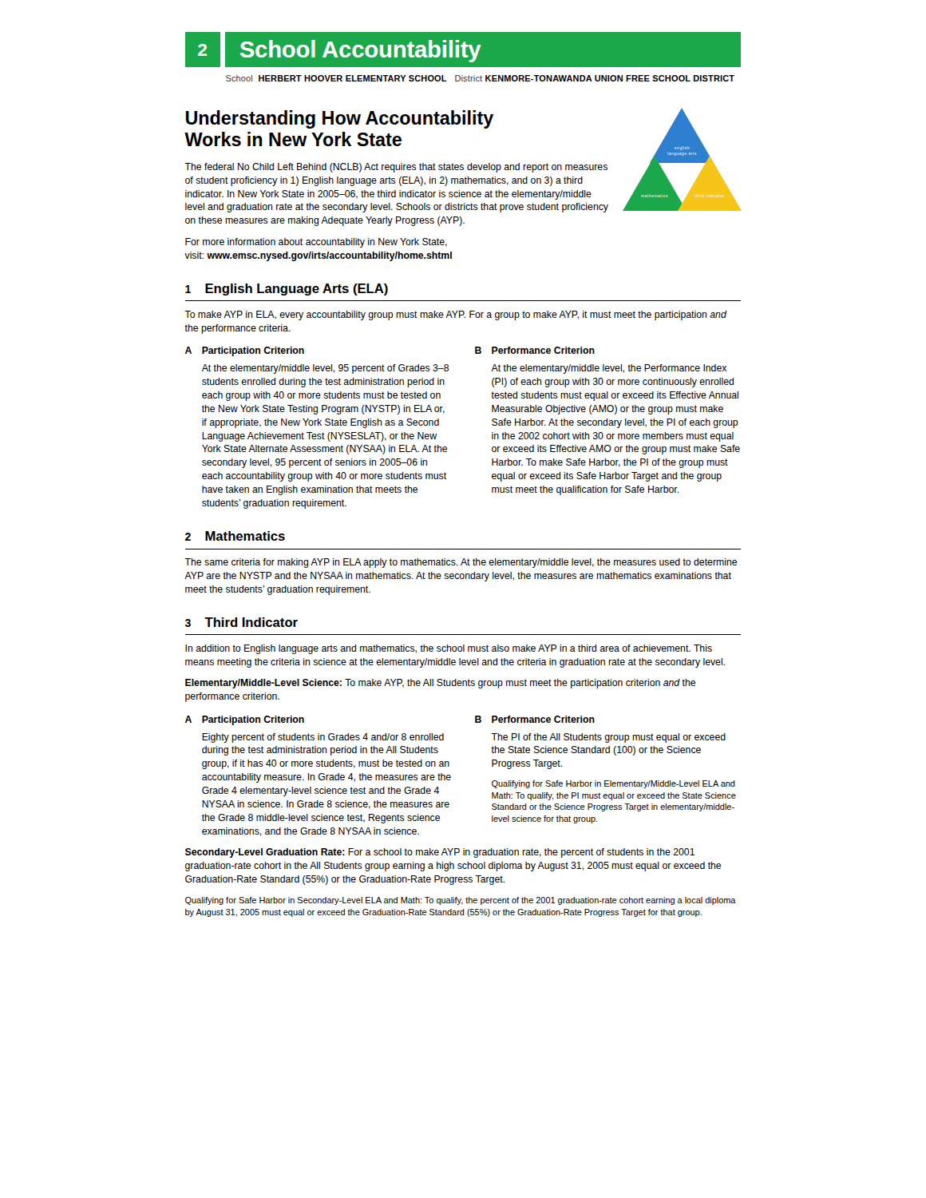2
School Accountability
School HERBERT HOOVER ELEMENTARY SCHOOL District KENMORE-TONAWANDA UNION FREE SCHOOL DISTRICT
Understanding How Accountability
Works in New York State
The federal No Child Left Behind (NCLB) Act requires that states develop and report on measures of student proficiency in 1) English language arts (ELA), in 2) mathematics, and on 3) a third indicator. In New York State in 2005–06, the third indicator is science at the elementary/middle level and graduation rate at the secondary level. Schools or districts that prove student proficiency on these measures are making Adequate Yearly Progress (AYP).
For more information about accountability in New York State,
visit: www.emsc.nysed.gov/irts/accountability/home.shtml
english
language arts
mathematics
third indicator
1
English Language Arts (ELA)
To make AYP in ELA, every accountability group must make AYP. For a group to make AYP, it must meet the participation and the performance criteria.
AParticipation Criterion
At the elementary/middle level, 95 percent of Grades 3–8 students enrolled during the test administration period in each group with 40 or more students must be tested on the New York State Testing Program (NYSTP) in ELA or, if appropriate, the New York State English as a Second Language Achievement Test (NYSESLAT), or the New York State Alternate Assessment (NYSAA) in ELA. At the secondary level, 95 percent of seniors in 2005–06 in each accountability group with 40 or more students must have taken an English examination that meets the students’ graduation requirement.
BPerformance Criterion
At the elementary/middle level, the Performance Index (PI) of each group with 30 or more continuously enrolled tested students must equal or exceed its Effective Annual Measurable Objective (AMO) or the group must make Safe Harbor. At the secondary level, the PI of each group in the 2002 cohort with 30 or more members must equal or exceed its Effective AMO or the group must make Safe Harbor. To make Safe Harbor, the PI of the group must equal or exceed its Safe Harbor Target and the group must meet the qualification for Safe Harbor.
2
Mathematics
The same criteria for making AYP in ELA apply to mathematics. At the elementary/middle level, the measures used to determine AYP are the NYSTP and the NYSAA in mathematics. At the secondary level, the measures are mathematics examinations that meet the students’ graduation requirement.
3
Third Indicator
In addition to English language arts and mathematics, the school must also make AYP in a third area of achievement. This means meeting the criteria in science at the elementary/middle level and the criteria in graduation rate at the secondary level.
Elementary/Middle-Level Science: To make AYP, the All Students group must meet the participation criterion and the performance criterion.
AParticipation Criterion
Eighty percent of students in Grades 4 and/or 8 enrolled during the test administration period in the All Students group, if it has 40 or more students, must be tested on an accountability measure. In Grade 4, the measures are the Grade 4 elementary-level science test and the Grade 4 NYSAA in science. In Grade 8 science, the measures are the Grade 8 middle-level science test, Regents science examinations, and the Grade 8 NYSAA in science.
BPerformance Criterion
The PI of the All Students group must equal or exceed the State Science Standard (100) or the Science Progress Target.
Qualifying for Safe Harbor in Elementary/Middle-Level ELA and Math: To qualify, the PI must equal or exceed the State Science Standard or the Science Progress Target in elementary/middle-level science for that group.
Secondary-Level Graduation Rate: For a school to make AYP in graduation rate, the percent of students in the 2001 graduation-rate cohort in the All Students group earning a high school diploma by August 31, 2005 must equal or exceed the Graduation-Rate Standard (55%) or the Graduation-Rate Progress Target.
Qualifying for Safe Harbor in Secondary-Level ELA and Math: To qualify, the percent of the 2001 graduation-rate cohort earning a local diploma by August 31, 2005 must equal or exceed the Graduation-Rate Standard (55%) or the Graduation-Rate Progress Target for that group.